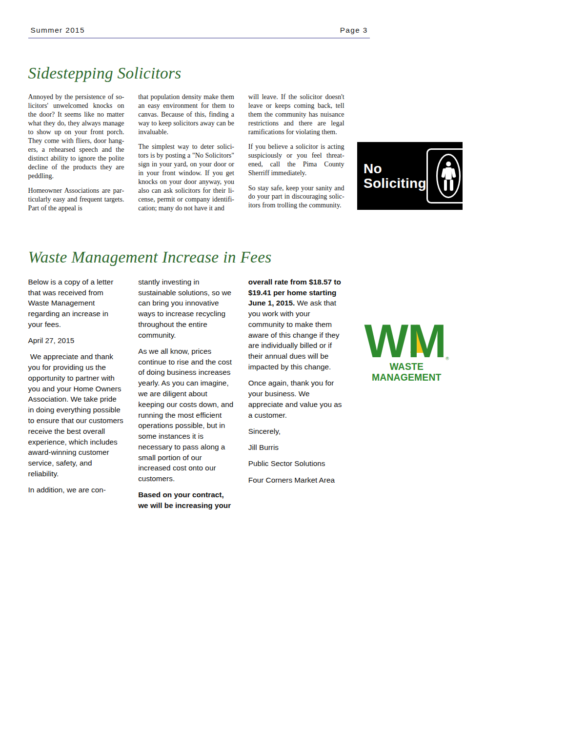Summer 2015
Page 3
Sidestepping Solicitors
Annoyed by the persistence of solicitors' unwelcomed knocks on the door? It seems like no matter what they do, they always manage to show up on your front porch. They come with fliers, door hangers, a rehearsed speech and the distinct ability to ignore the polite decline of the products they are peddling.
Homeowner Associations are particularly easy and frequent targets. Part of the appeal is
that population density make them an easy environment for them to canvas. Because of this, finding a way to keep solicitors away can be invaluable.
The simplest way to deter solicitors is by posting a "No Solicitors" sign in your yard, on your door or in your front window. If you get knocks on your door anyway, you also can ask solicitors for their license, permit or company identification; many do not have it and
will leave. If the solicitor doesn't leave or keeps coming back, tell them the community has nuisance restrictions and there are legal ramifications for violating them.
If you believe a solicitor is acting suspiciously or you feel threatened, call the Pima County Sherriff immediately.
So stay safe, keep your sanity and do your part in discouraging solicitors from trolling the community.
No
Soliciting
Waste Management Increase in Fees
Below is a copy of a letter that was received from Waste Management regarding an increase in your fees.
April 27, 2015
We appreciate and thank you for providing us the opportunity to partner with you and your Home Owners Association. We take pride in doing everything possible to ensure that our customers receive the best overall experience, which includes award-winning customer service, safety, and reliability.
In addition, we are con-
stantly investing in sustainable solutions, so we can bring you innovative ways to increase recycling throughout the entire community.
As we all know, prices continue to rise and the cost of doing business increases yearly. As you can imagine, we are diligent about keeping our costs down, and running the most efficient operations possible, but in some instances it is necessary to pass along a small portion of our increased cost onto our customers.
Based on your contract, we will be increasing your
overall rate from $18.57 to $19.41 per home starting June 1, 2015. We ask that you work with your community to make them aware of this change if they are individually billed or if their annual dues will be impacted by this change.
Once again, thank you for your business. We appreciate and value you as a customer.
Sincerely,
Jill Burris
Public Sector Solutions
Four Corners Market Area
WM®
WASTE MANAGEMENT